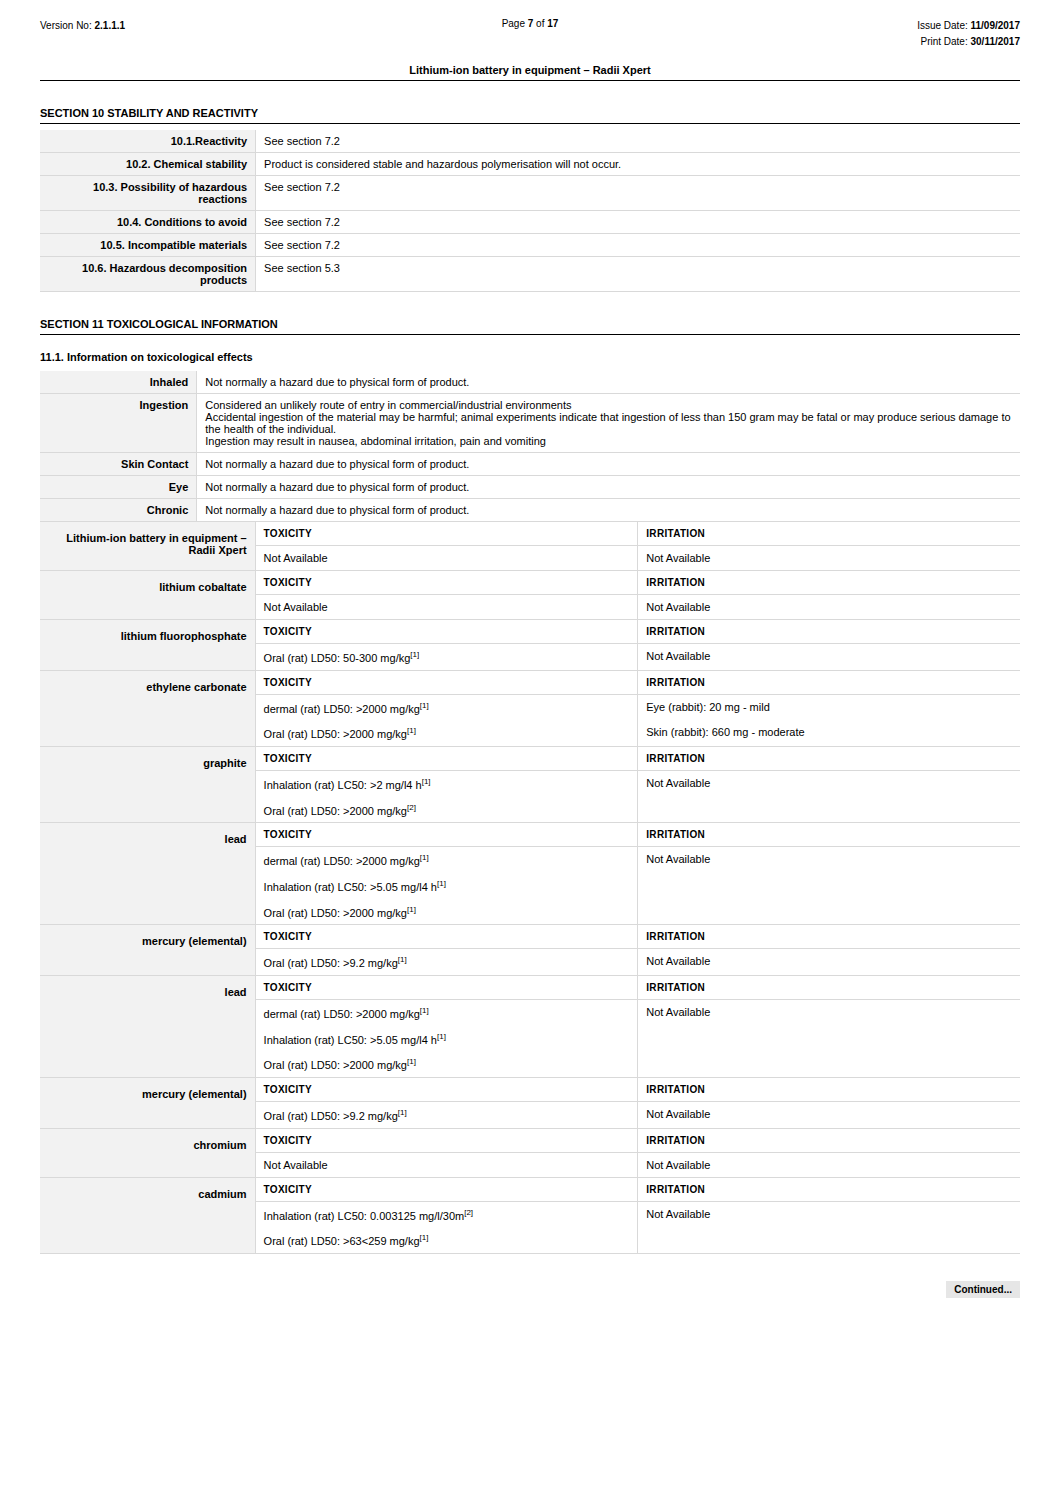Version No: 2.1.1.1
Page 7 of 17
Issue Date: 11/09/2017
Print Date: 30/11/2017
Lithium-ion battery in equipment – Radii Xpert
SECTION 10 STABILITY AND REACTIVITY
| 10.1.Reactivity | See section 7.2 |
| 10.2. Chemical stability | Product is considered stable and hazardous polymerisation will not occur. |
| 10.3. Possibility of hazardous reactions | See section 7.2 |
| 10.4. Conditions to avoid | See section 7.2 |
| 10.5. Incompatible materials | See section 7.2 |
| 10.6. Hazardous decomposition products | See section 5.3 |
SECTION 11 TOXICOLOGICAL INFORMATION
11.1. Information on toxicological effects
| Inhaled | Not normally a hazard due to physical form of product. |
| Ingestion | Considered an unlikely route of entry in commercial/industrial environments Accidental ingestion of the material may be harmful; animal experiments indicate that ingestion of less than 150 gram may be fatal or may produce serious damage to the health of the individual. Ingestion may result in nausea, abdominal irritation, pain and vomiting |
| Skin Contact | Not normally a hazard due to physical form of product. |
| Eye | Not normally a hazard due to physical form of product. |
| Chronic | Not normally a hazard due to physical form of product. |
Lithium-ion battery in equipment – Radii Xpert
| TOXICITY | IRRITATION |
| --- | --- |
| Not Available | Not Available |
lithium cobaltate
| TOXICITY | IRRITATION |
| --- | --- |
| Not Available | Not Available |
lithium fluorophosphate
| TOXICITY | IRRITATION |
| --- | --- |
| Oral (rat) LD50: 50-300 mg/kg [1] | Not Available |
ethylene carbonate
| TOXICITY | IRRITATION |
| --- | --- |
| dermal (rat) LD50: >2000 mg/kg [1] | Eye (rabbit): 20 mg - mild |
| Oral (rat) LD50: >2000 mg/kg [1] | Skin (rabbit): 660 mg - moderate |
graphite
| TOXICITY | IRRITATION |
| --- | --- |
| Inhalation (rat) LC50: >2 mg/l4 h [1] | Not Available |
| Oral (rat) LD50: >2000 mg/kg [2] | |
lead
| TOXICITY | IRRITATION |
| --- | --- |
| dermal (rat) LD50: >2000 mg/kg [1] | Not Available |
| Inhalation (rat) LC50: >5.05 mg/l4 h [1] | |
| Oral (rat) LD50: >2000 mg/kg [1] | |
mercury (elemental)
| TOXICITY | IRRITATION |
| --- | --- |
| Oral (rat) LD50: >9.2 mg/kg [1] | Not Available |
lead
| TOXICITY | IRRITATION |
| --- | --- |
| dermal (rat) LD50: >2000 mg/kg [1] | Not Available |
| Inhalation (rat) LC50: >5.05 mg/l4 h [1] | |
| Oral (rat) LD50: >2000 mg/kg [1] | |
mercury (elemental)
| TOXICITY | IRRITATION |
| --- | --- |
| Oral (rat) LD50: >9.2 mg/kg [1] | Not Available |
chromium
| TOXICITY | IRRITATION |
| --- | --- |
| Not Available | Not Available |
cadmium
| TOXICITY | IRRITATION |
| --- | --- |
| Inhalation (rat) LC50: 0.003125 mg/l/30m [2] | Not Available |
| Oral (rat) LD50: >63<259 mg/kg [1] | |
Continued...